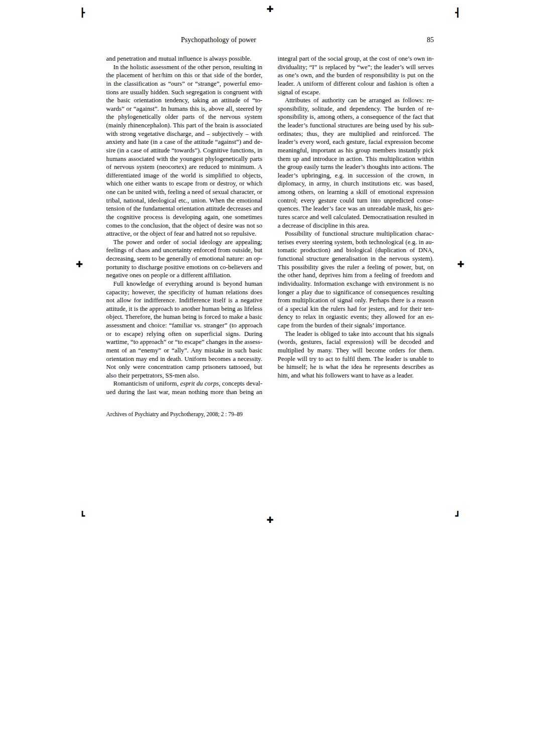┣ ┫ ┗ ┛ ✚ ✚ ✚ ✚
Psychopathology of power 85
and penetration and mutual influence is always possible.
In the holistic assessment of the other person, resulting in the placement of her/him on this or that side of the border, in the classification as “ours” or “strange”, powerful emotions are usually hidden. Such segregation is congruent with the basic orientation tendency, taking an attitude of “towards” or “against”. In humans this is, above all, steered by the phylogenetically older parts of the nervous system (mainly rhinencephalon). This part of the brain is associated with strong vegetative discharge, and – subjectively – with anxiety and hate (in a case of the attitude “against”) and desire (in a case of attitude “towards”). Cognitive functions, in humans associated with the youngest phylogenetically parts of nervous system (neocortex) are reduced to minimum. A differentiated image of the world is simplified to objects, which one either wants to escape from or destroy, or which one can be united with, feeling a need of sexual character, or tribal, national, ideological etc., union. When the emotional tension of the fundamental orientation attitude decreases and the cognitive process is developing again, one sometimes comes to the conclusion, that the object of desire was not so attractive, or the object of fear and hatred not so repulsive.
The power and order of social ideology are appealing; feelings of chaos and uncertainty enforced from outside, but decreasing, seem to be generally of emotional nature: an opportunity to discharge positive emotions on co-believers and negative ones on people or a different affiliation.
Full knowledge of everything around is beyond human capacity; however, the specificity of human relations does not allow for indifference. Indifference itself is a negative attitude, it is the approach to another human being as lifeless object. Therefore, the human being is forced to make a basic assessment and choice: “familiar vs. stranger” (to approach or to escape) relying often on superficial signs. During wartime, “to approach” or “to escape” changes in the assessment of an “enemy” or “ally”. Any mistake in such basic orientation may end in death. Uniform becomes a necessity. Not only were concentration camp prisoners tattooed, but also their perpetrators, SS-men also.
Romanticism of uniform, esprit du corps, concepts devalued during the last war, mean nothing more than being an integral part of the social group, at the cost of one’s own individuality; “I” is replaced by “we”; the leader’s will serves as one’s own, and the burden of responsibility is put on the leader. A uniform of different colour and fashion is often a signal of escape.
Attributes of authority can be arranged as follows: responsibility, solitude, and dependency. The burden of responsibility is, among others, a consequence of the fact that the leader’s functional structures are being used by his subordinates; thus, they are multiplied and reinforced. The leader’s every word, each gesture, facial expression become meaningful, important as his group members instantly pick them up and introduce in action. This multiplication within the group easily turns the leader’s thoughts into actions. The leader’s upbringing, e.g. in succession of the crown, in diplomacy, in army, in church institutions etc. was based, among others, on learning a skill of emotional expression control; every gesture could turn into unpredicted consequences. The leader’s face was an unreadable mask, his gestures scarce and well calculated. Democratisation resulted in a decrease of discipline in this area.
Possibility of functional structure multiplication characterises every steering system, both technological (e.g. in automatic production) and biological (duplication of DNA, functional structure generalisation in the nervous system). This possibility gives the ruler a feeling of power, but, on the other hand, deprives him from a feeling of freedom and individuality. Information exchange with environment is no longer a play due to significance of consequences resulting from multiplication of signal only. Perhaps there is a reason of a special kin the rulers had for jesters, and for their tendency to relax in orgiastic events; they allowed for an escape from the burden of their signals’ importance.
The leader is obliged to take into account that his signals (words, gestures, facial expression) will be decoded and multiplied by many. They will become orders for them. People will try to act to fulfil them. The leader is unable to be himself; he is what the idea he represents describes as him, and what his followers want to have as a leader.
Archives of Psychiatry and Psychotherapy, 2008; 2 : 79–89